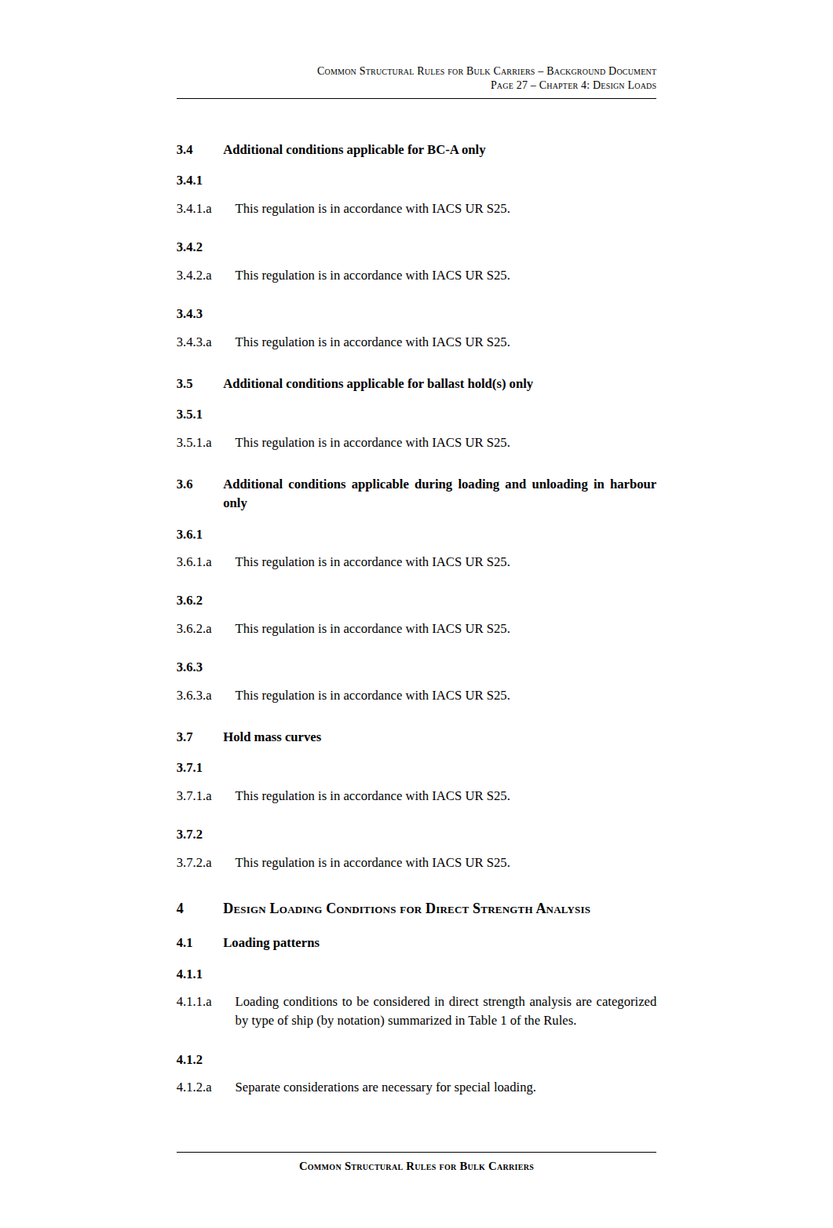Common Structural Rules for Bulk Carriers – Background Document
Page 27 – Chapter 4: Design Loads
3.4 Additional conditions applicable for BC-A only
3.4.1
3.4.1.a This regulation is in accordance with IACS UR S25.
3.4.2
3.4.2.a This regulation is in accordance with IACS UR S25.
3.4.3
3.4.3.a This regulation is in accordance with IACS UR S25.
3.5 Additional conditions applicable for ballast hold(s) only
3.5.1
3.5.1.a This regulation is in accordance with IACS UR S25.
3.6 Additional conditions applicable during loading and unloading in harbour only
3.6.1
3.6.1.a This regulation is in accordance with IACS UR S25.
3.6.2
3.6.2.a This regulation is in accordance with IACS UR S25.
3.6.3
3.6.3.a This regulation is in accordance with IACS UR S25.
3.7 Hold mass curves
3.7.1
3.7.1.a This regulation is in accordance with IACS UR S25.
3.7.2
3.7.2.a This regulation is in accordance with IACS UR S25.
4 Design Loading Conditions for Direct Strength Analysis
4.1 Loading patterns
4.1.1
4.1.1.a Loading conditions to be considered in direct strength analysis are categorized by type of ship (by notation) summarized in Table 1 of the Rules.
4.1.2
4.1.2.a Separate considerations are necessary for special loading.
Common Structural Rules for Bulk Carriers